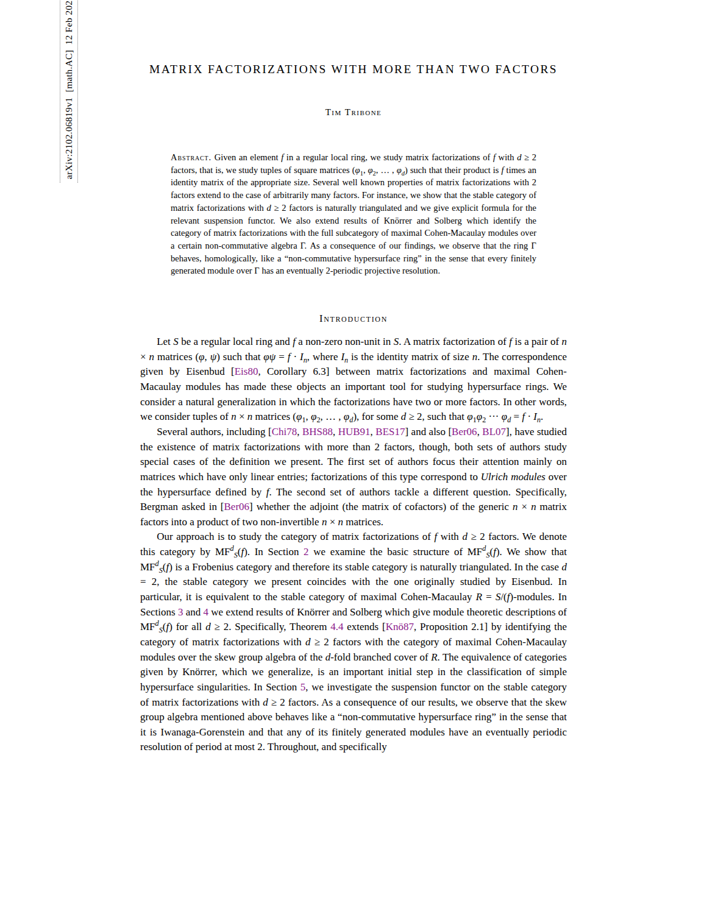arXiv:2102.06819v1 [math.AC] 12 Feb 2021
Matrix Factorizations with More Than Two Factors
Tim Tribone
Abstract. Given an element f in a regular local ring, we study matrix factorizations of f with d ≥ 2 factors, that is, we study tuples of square matrices (φ1, φ2, … , φd) such that their product is f times an identity matrix of the appropriate size. Several well known properties of matrix factorizations with 2 factors extend to the case of arbitrarily many factors. For instance, we show that the stable category of matrix factorizations with d ≥ 2 factors is naturally triangulated and we give explicit formula for the relevant suspension functor. We also extend results of Knörrer and Solberg which identify the category of matrix factorizations with the full subcategory of maximal Cohen-Macaulay modules over a certain non-commutative algebra Γ. As a consequence of our findings, we observe that the ring Γ behaves, homologically, like a “non-commutative hypersurface ring” in the sense that every finitely generated module over Γ has an eventually 2-periodic projective resolution.
Introduction
Let S be a regular local ring and f a non-zero non-unit in S. A matrix factorization of f is a pair of n × n matrices (φ, ψ) such that φψ = f · In, where In is the identity matrix of size n. The correspondence given by Eisenbud [Eis80, Corollary 6.3] between matrix factorizations and maximal Cohen-Macaulay modules has made these objects an important tool for studying hypersurface rings. We consider a natural generalization in which the factorizations have two or more factors. In other words, we consider tuples of n × n matrices (φ1, φ2, … , φd), for some d ≥ 2, such that φ1φ2 ··· φd = f · In.
Several authors, including [Chi78, BHS88, HUB91, BES17] and also [Ber06, BL07], have studied the existence of matrix factorizations with more than 2 factors, though, both sets of authors study special cases of the definition we present. The first set of authors focus their attention mainly on matrices which have only linear entries; factorizations of this type correspond to Ulrich modules over the hypersurface defined by f. The second set of authors tackle a different question. Specifically, Bergman asked in [Ber06] whether the adjoint (the matrix of cofactors) of the generic n × n matrix factors into a product of two non-invertible n × n matrices.
Our approach is to study the category of matrix factorizations of f with d ≥ 2 factors. We denote this category by MFdS(f). In Section 2 we examine the basic structure of MFdS(f). We show that MFdS(f) is a Frobenius category and therefore its stable category is naturally triangulated. In the case d = 2, the stable category we present coincides with the one originally studied by Eisenbud. In particular, it is equivalent to the stable category of maximal Cohen-Macaulay R = S/(f)-modules. In Sections 3 and 4 we extend results of Knörrer and Solberg which give module theoretic descriptions of MFdS(f) for all d ≥ 2. Specifically, Theorem 4.4 extends [Knö87, Proposition 2.1] by identifying the category of matrix factorizations with d ≥ 2 factors with the category of maximal Cohen-Macaulay modules over the skew group algebra of the d-fold branched cover of R. The equivalence of categories given by Knörrer, which we generalize, is an important initial step in the classification of simple hypersurface singularities. In Section 5, we investigate the suspension functor on the stable category of matrix factorizations with d ≥ 2 factors. As a consequence of our results, we observe that the skew group algebra mentioned above behaves like a “non-commutative hypersurface ring” in the sense that it is Iwanaga-Gorenstein and that any of its finitely generated modules have an eventually periodic resolution of period at most 2. Throughout, and specifically